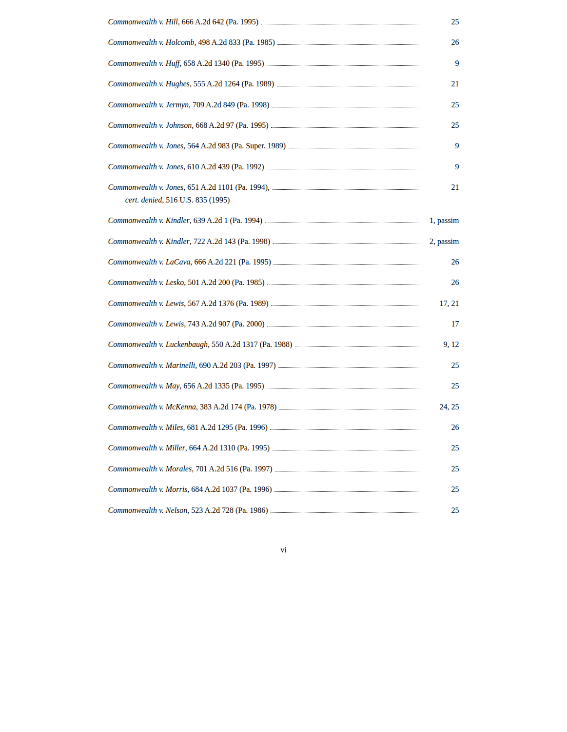Commonwealth v. Hill, 666 A.2d 642 (Pa. 1995) 25
Commonwealth v. Holcomb, 498 A.2d 833 (Pa. 1985) 26
Commonwealth v. Huff, 658 A.2d 1340 (Pa. 1995) 9
Commonwealth v. Hughes, 555 A.2d 1264 (Pa. 1989) 21
Commonwealth v. Jermyn, 709 A.2d 849 (Pa. 1998) 25
Commonwealth v. Johnson, 668 A.2d 97 (Pa. 1995) 25
Commonwealth v. Jones, 564 A.2d 983 (Pa. Super. 1989) 9
Commonwealth v. Jones, 610 A.2d 439 (Pa. 1992) 9
Commonwealth v. Jones, 651 A.2d 1101 (Pa. 1994),cert. denied, 516 U.S. 835 (1995) 21
Commonwealth v. Kindler, 639 A.2d 1 (Pa. 1994) 1, passim
Commonwealth v. Kindler, 722 A.2d 143 (Pa. 1998) 2, passim
Commonwealth v. LaCava, 666 A.2d 221 (Pa. 1995) 26
Commonwealth v. Lesko, 501 A.2d 200 (Pa. 1985) 26
Commonwealth v. Lewis, 567 A.2d 1376 (Pa. 1989) 17, 21
Commonwealth v. Lewis, 743 A.2d 907 (Pa. 2000) 17
Commonwealth v. Luckenbaugh, 550 A.2d 1317 (Pa. 1988) 9, 12
Commonwealth v. Marinelli, 690 A.2d 203 (Pa. 1997) 25
Commonwealth v. May, 656 A.2d 1335 (Pa. 1995) 25
Commonwealth v. McKenna, 383 A.2d 174 (Pa. 1978) 24, 25
Commonwealth v. Miles, 681 A.2d 1295 (Pa. 1996) 26
Commonwealth v. Miller, 664 A.2d 1310 (Pa. 1995) 25
Commonwealth v. Morales, 701 A.2d 516 (Pa. 1997) 25
Commonwealth v. Morris, 684 A.2d 1037 (Pa. 1996) 25
Commonwealth v. Nelson, 523 A.2d 728 (Pa. 1986) 25
vi